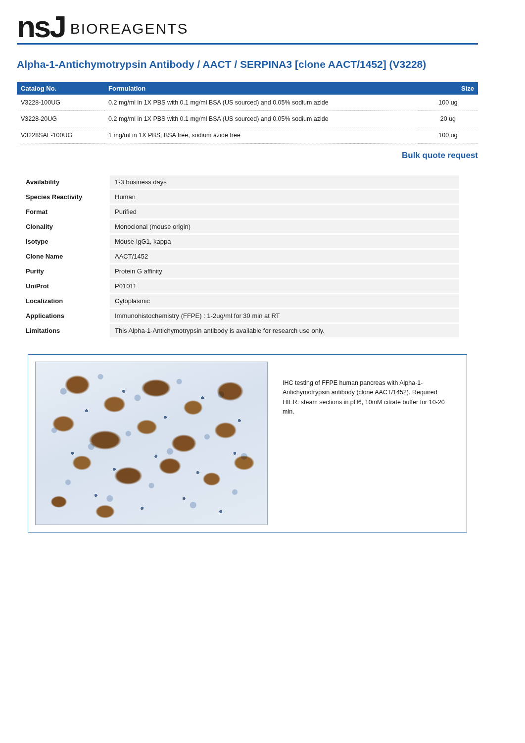nsJ BIOREAGENTS
Alpha-1-Antichymotrypsin Antibody / AACT / SERPINA3 [clone AACT/1452] (V3228)
| Catalog No. | Formulation | Size |
| --- | --- | --- |
| V3228-100UG | 0.2 mg/ml in 1X PBS with 0.1 mg/ml BSA (US sourced) and 0.05% sodium azide | 100 ug |
| V3228-20UG | 0.2 mg/ml in 1X PBS with 0.1 mg/ml BSA (US sourced) and 0.05% sodium azide | 20 ug |
| V3228SAF-100UG | 1 mg/ml in 1X PBS; BSA free, sodium azide free | 100 ug |
Bulk quote request
| Availability | 1-3 business days |
| Species Reactivity | Human |
| Format | Purified |
| Clonality | Monoclonal (mouse origin) |
| Isotype | Mouse IgG1, kappa |
| Clone Name | AACT/1452 |
| Purity | Protein G affinity |
| UniProt | P01011 |
| Localization | Cytoplasmic |
| Applications | Immunohistochemistry (FFPE) : 1-2ug/ml for 30 min at RT |
| Limitations | This Alpha-1-Antichymotrypsin antibody is available for research use only. |
IHC testing of FFPE human pancreas with Alpha-1-Antichymotrypsin antibody (clone AACT/1452). Required HIER: steam sections in pH6, 10mM citrate buffer for 10-20 min.